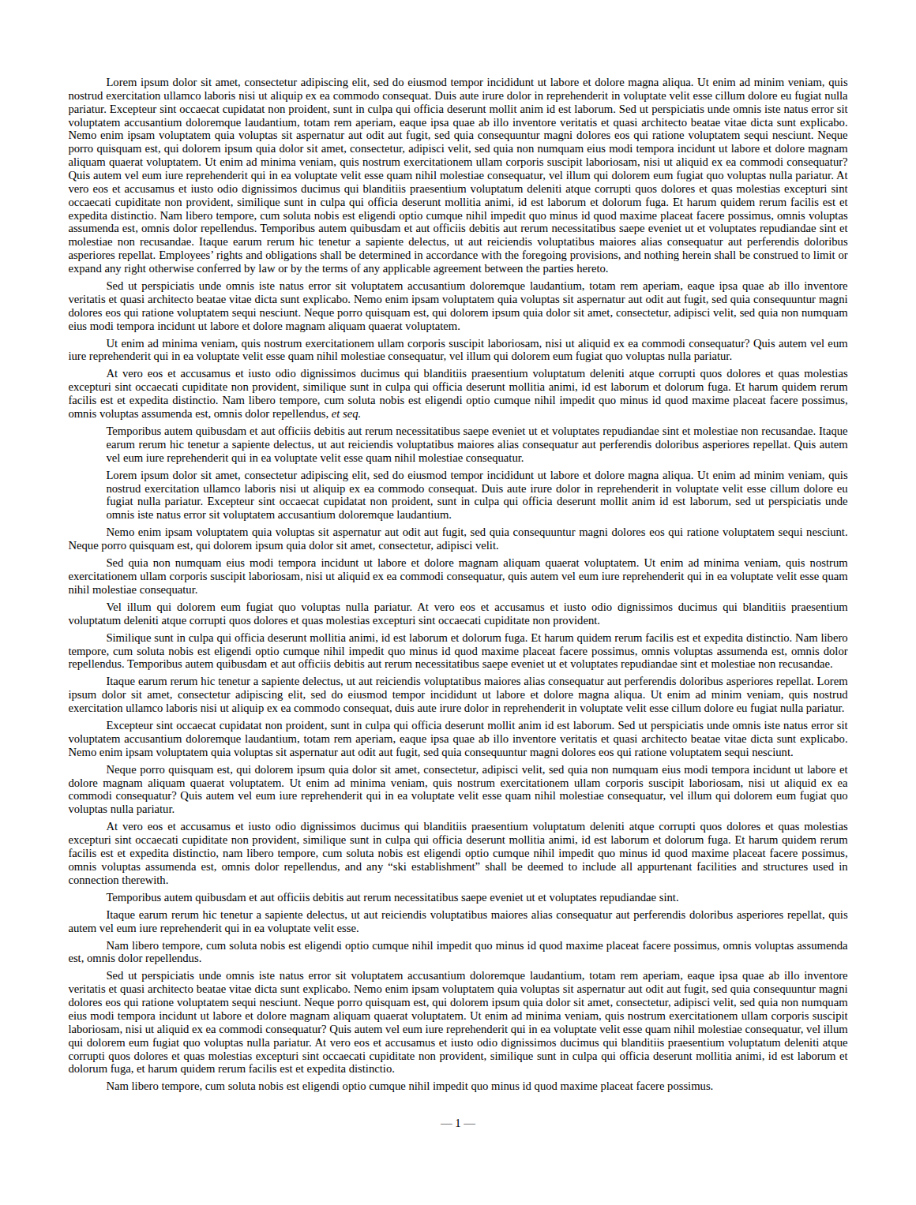Lorem ipsum dolor sit amet, consectetur adipiscing elit, sed do eiusmod tempor incididunt ut labore et dolore magna aliqua. Ut enim ad minim veniam, quis nostrud exercitation ullamco laboris nisi ut aliquip ex ea commodo consequat. Duis aute irure dolor in reprehenderit in voluptate velit esse cillum dolore eu fugiat nulla pariatur. Excepteur sint occaecat cupidatat non proident, sunt in culpa qui officia deserunt mollit anim id est laborum. Sed ut perspiciatis unde omnis iste natus error sit voluptatem accusantium doloremque laudantium, totam rem aperiam, eaque ipsa quae ab illo inventore veritatis et quasi architecto beatae vitae dicta sunt explicabo. Nemo enim ipsam voluptatem quia voluptas sit aspernatur aut odit aut fugit, sed quia consequuntur magni dolores eos qui ratione voluptatem sequi nesciunt. Neque porro quisquam est, qui dolorem ipsum quia dolor sit amet, consectetur, adipisci velit, sed quia non numquam eius modi tempora incidunt ut labore et dolore magnam aliquam quaerat voluptatem. Ut enim ad minima veniam, quis nostrum exercitationem ullam corporis suscipit laboriosam, nisi ut aliquid ex ea commodi consequatur? Quis autem vel eum iure reprehenderit qui in ea voluptate velit esse quam nihil molestiae consequatur, vel illum qui dolorem eum fugiat quo voluptas nulla pariatur. At vero eos et accusamus et iusto odio dignissimos ducimus qui blanditiis praesentium voluptatum deleniti atque corrupti quos dolores et quas molestias excepturi sint occaecati cupiditate non provident, similique sunt in culpa qui officia deserunt mollitia animi, id est laborum et dolorum fuga. Et harum quidem rerum facilis est et expedita distinctio. Nam libero tempore, cum soluta nobis est eligendi optio cumque nihil impedit quo minus id quod maxime placeat facere possimus, omnis voluptas assumenda est, omnis dolor repellendus. Temporibus autem quibusdam et aut officiis debitis aut rerum necessitatibus saepe eveniet ut et voluptates repudiandae sint et molestiae non recusandae. Itaque earum rerum hic tenetur a sapiente delectus, ut aut reiciendis voluptatibus maiores alias consequatur aut perferendis doloribus asperiores repellat. Employees’ rights and obligations shall be determined in accordance with the foregoing provisions, and nothing herein shall be construed to limit or expand any right otherwise conferred by law or by the terms of any applicable agreement between the parties hereto.
Sed ut perspiciatis unde omnis iste natus error sit voluptatem accusantium doloremque laudantium, totam rem aperiam, eaque ipsa quae ab illo inventore veritatis et quasi architecto beatae vitae dicta sunt explicabo. Nemo enim ipsam voluptatem quia voluptas sit aspernatur aut odit aut fugit, sed quia consequuntur magni dolores eos qui ratione voluptatem sequi nesciunt. Neque porro quisquam est, qui dolorem ipsum quia dolor sit amet, consectetur, adipisci velit, sed quia non numquam eius modi tempora incidunt ut labore et dolore magnam aliquam quaerat voluptatem.
Ut enim ad minima veniam, quis nostrum exercitationem ullam corporis suscipit laboriosam, nisi ut aliquid ex ea commodi consequatur? Quis autem vel eum iure reprehenderit qui in ea voluptate velit esse quam nihil molestiae consequatur, vel illum qui dolorem eum fugiat quo voluptas nulla pariatur.
At vero eos et accusamus et iusto odio dignissimos ducimus qui blanditiis praesentium voluptatum deleniti atque corrupti quos dolores et quas molestias excepturi sint occaecati cupiditate non provident, similique sunt in culpa qui officia deserunt mollitia animi, id est laborum et dolorum fuga. Et harum quidem rerum facilis est et expedita distinctio. Nam libero tempore, cum soluta nobis est eligendi optio cumque nihil impedit quo minus id quod maxime placeat facere possimus, omnis voluptas assumenda est, omnis dolor repellendus, et seq.
Temporibus autem quibusdam et aut officiis debitis aut rerum necessitatibus saepe eveniet ut et voluptates repudiandae sint et molestiae non recusandae. Itaque earum rerum hic tenetur a sapiente delectus, ut aut reiciendis voluptatibus maiores alias consequatur aut perferendis doloribus asperiores repellat. Quis autem vel eum iure reprehenderit qui in ea voluptate velit esse quam nihil molestiae consequatur.
Lorem ipsum dolor sit amet, consectetur adipiscing elit, sed do eiusmod tempor incididunt ut labore et dolore magna aliqua. Ut enim ad minim veniam, quis nostrud exercitation ullamco laboris nisi ut aliquip ex ea commodo consequat. Duis aute irure dolor in reprehenderit in voluptate velit esse cillum dolore eu fugiat nulla pariatur. Excepteur sint occaecat cupidatat non proident, sunt in culpa qui officia deserunt mollit anim id est laborum, sed ut perspiciatis unde omnis iste natus error sit voluptatem accusantium doloremque laudantium.
Nemo enim ipsam voluptatem quia voluptas sit aspernatur aut odit aut fugit, sed quia consequuntur magni dolores eos qui ratione voluptatem sequi nesciunt. Neque porro quisquam est, qui dolorem ipsum quia dolor sit amet, consectetur, adipisci velit.
Sed quia non numquam eius modi tempora incidunt ut labore et dolore magnam aliquam quaerat voluptatem. Ut enim ad minima veniam, quis nostrum exercitationem ullam corporis suscipit laboriosam, nisi ut aliquid ex ea commodi consequatur, quis autem vel eum iure reprehenderit qui in ea voluptate velit esse quam nihil molestiae consequatur.
Vel illum qui dolorem eum fugiat quo voluptas nulla pariatur. At vero eos et accusamus et iusto odio dignissimos ducimus qui blanditiis praesentium voluptatum deleniti atque corrupti quos dolores et quas molestias excepturi sint occaecati cupiditate non provident.
Similique sunt in culpa qui officia deserunt mollitia animi, id est laborum et dolorum fuga. Et harum quidem rerum facilis est et expedita distinctio. Nam libero tempore, cum soluta nobis est eligendi optio cumque nihil impedit quo minus id quod maxime placeat facere possimus, omnis voluptas assumenda est, omnis dolor repellendus. Temporibus autem quibusdam et aut officiis debitis aut rerum necessitatibus saepe eveniet ut et voluptates repudiandae sint et molestiae non recusandae.
Itaque earum rerum hic tenetur a sapiente delectus, ut aut reiciendis voluptatibus maiores alias consequatur aut perferendis doloribus asperiores repellat. Lorem ipsum dolor sit amet, consectetur adipiscing elit, sed do eiusmod tempor incididunt ut labore et dolore magna aliqua. Ut enim ad minim veniam, quis nostrud exercitation ullamco laboris nisi ut aliquip ex ea commodo consequat, duis aute irure dolor in reprehenderit in voluptate velit esse cillum dolore eu fugiat nulla pariatur.
Excepteur sint occaecat cupidatat non proident, sunt in culpa qui officia deserunt mollit anim id est laborum. Sed ut perspiciatis unde omnis iste natus error sit voluptatem accusantium doloremque laudantium, totam rem aperiam, eaque ipsa quae ab illo inventore veritatis et quasi architecto beatae vitae dicta sunt explicabo. Nemo enim ipsam voluptatem quia voluptas sit aspernatur aut odit aut fugit, sed quia consequuntur magni dolores eos qui ratione voluptatem sequi nesciunt.
Neque porro quisquam est, qui dolorem ipsum quia dolor sit amet, consectetur, adipisci velit, sed quia non numquam eius modi tempora incidunt ut labore et dolore magnam aliquam quaerat voluptatem. Ut enim ad minima veniam, quis nostrum exercitationem ullam corporis suscipit laboriosam, nisi ut aliquid ex ea commodi consequatur? Quis autem vel eum iure reprehenderit qui in ea voluptate velit esse quam nihil molestiae consequatur, vel illum qui dolorem eum fugiat quo voluptas nulla pariatur.
At vero eos et accusamus et iusto odio dignissimos ducimus qui blanditiis praesentium voluptatum deleniti atque corrupti quos dolores et quas molestias excepturi sint occaecati cupiditate non provident, similique sunt in culpa qui officia deserunt mollitia animi, id est laborum et dolorum fuga. Et harum quidem rerum facilis est et expedita distinctio, nam libero tempore, cum soluta nobis est eligendi optio cumque nihil impedit quo minus id quod maxime placeat facere possimus, omnis voluptas assumenda est, omnis dolor repellendus, and any “ski establishment” shall be deemed to include all appurtenant facilities and structures used in connection therewith.
Temporibus autem quibusdam et aut officiis debitis aut rerum necessitatibus saepe eveniet ut et voluptates repudiandae sint.
Itaque earum rerum hic tenetur a sapiente delectus, ut aut reiciendis voluptatibus maiores alias consequatur aut perferendis doloribus asperiores repellat, quis autem vel eum iure reprehenderit qui in ea voluptate velit esse.
Nam libero tempore, cum soluta nobis est eligendi optio cumque nihil impedit quo minus id quod maxime placeat facere possimus, omnis voluptas assumenda est, omnis dolor repellendus.
Sed ut perspiciatis unde omnis iste natus error sit voluptatem accusantium doloremque laudantium, totam rem aperiam, eaque ipsa quae ab illo inventore veritatis et quasi architecto beatae vitae dicta sunt explicabo. Nemo enim ipsam voluptatem quia voluptas sit aspernatur aut odit aut fugit, sed quia consequuntur magni dolores eos qui ratione voluptatem sequi nesciunt. Neque porro quisquam est, qui dolorem ipsum quia dolor sit amet, consectetur, adipisci velit, sed quia non numquam eius modi tempora incidunt ut labore et dolore magnam aliquam quaerat voluptatem. Ut enim ad minima veniam, quis nostrum exercitationem ullam corporis suscipit laboriosam, nisi ut aliquid ex ea commodi consequatur? Quis autem vel eum iure reprehenderit qui in ea voluptate velit esse quam nihil molestiae consequatur, vel illum qui dolorem eum fugiat quo voluptas nulla pariatur. At vero eos et accusamus et iusto odio dignissimos ducimus qui blanditiis praesentium voluptatum deleniti atque corrupti quos dolores et quas molestias excepturi sint occaecati cupiditate non provident, similique sunt in culpa qui officia deserunt mollitia animi, id est laborum et dolorum fuga, et harum quidem rerum facilis est et expedita distinctio.
Nam libero tempore, cum soluta nobis est eligendi optio cumque nihil impedit quo minus id quod maxime placeat facere possimus.
— 1 —